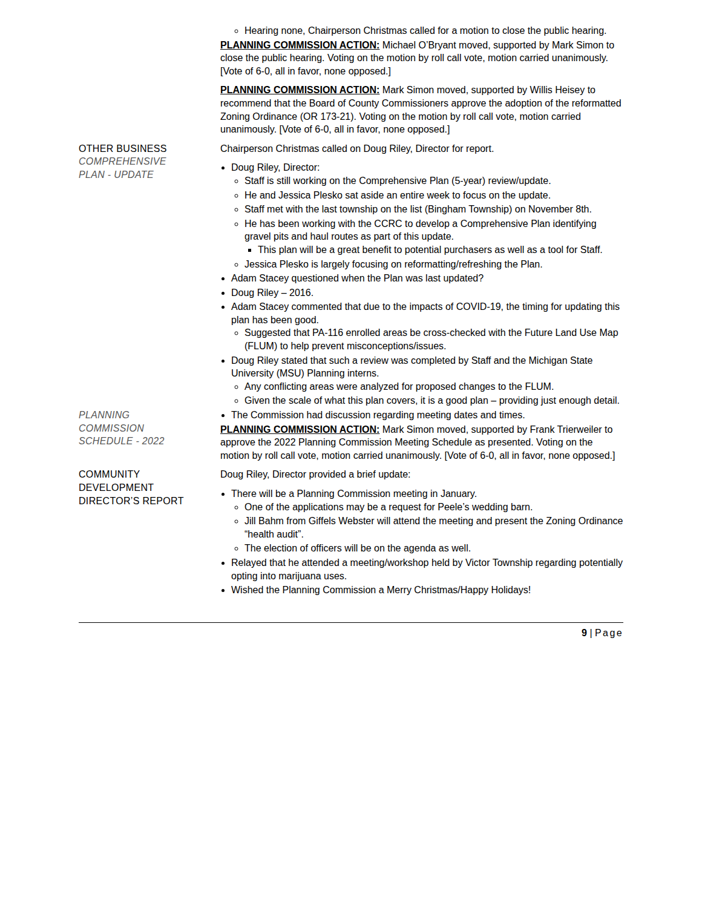| | Hearing none, Chairperson Christmas called for a motion to close the public hearing. PLANNING COMMISSION ACTION: Michael O’Bryant moved, supported by Mark Simon to close the public hearing. Voting on the motion by roll call vote, motion carried unanimously. [Vote of 6-0, all in favor, none opposed.] PLANNING COMMISSION ACTION: Mark Simon moved, supported by Willis Heisey to recommend that the Board of County Commissioners approve the adoption of the reformatted Zoning Ordinance (OR 173-21). Voting on the motion by roll call vote, motion carried unanimously. [Vote of 6-0, all in favor, none opposed.] |
| OTHER BUSINESS COMPREHENSIVE PLAN - UPDATE | Chairperson Christmas called on Doug Riley, Director for report. Doug Riley, Director: Staff is still working on the Comprehensive Plan (5-year) review/update. He and Jessica Plesko sat aside an entire week to focus on the update. Staff met with the last township on the list (Bingham Township) on November 8th. He has been working with the CCRC to develop a Comprehensive Plan identifying gravel pits and haul routes as part of this update. This plan will be a great benefit to potential purchasers as well as a tool for Staff. Jessica Plesko is largely focusing on reformatting/refreshing the Plan. Adam Stacey questioned when the Plan was last updated? Doug Riley – 2016. Adam Stacey commented that due to the impacts of COVID-19, the timing for updating this plan has been good. Suggested that PA-116 enrolled areas be cross-checked with the Future Land Use Map (FLUM) to help prevent misconceptions/issues. Doug Riley stated that such a review was completed by Staff and the Michigan State University (MSU) Planning interns. Any conflicting areas were analyzed for proposed changes to the FLUM. Given the scale of what this plan covers, it is a good plan – providing just enough detail. |
| PLANNING COMMISSION SCHEDULE - 2022 | The Commission had discussion regarding meeting dates and times. PLANNING COMMISSION ACTION: Mark Simon moved, supported by Frank Trierweiler to approve the 2022 Planning Commission Meeting Schedule as presented. Voting on the motion by roll call vote, motion carried unanimously. [Vote of 6-0, all in favor, none opposed.] |
| COMMUNITY DEVELOPMENT DIRECTOR’S REPORT | Doug Riley, Director provided a brief update: There will be a Planning Commission meeting in January. One of the applications may be a request for Peele’s wedding barn. Jill Bahm from Giffels Webster will attend the meeting and present the Zoning Ordinance “health audit”. The election of officers will be on the agenda as well. Relayed that he attended a meeting/workshop held by Victor Township regarding potentially opting into marijuana uses. Wished the Planning Commission a Merry Christmas/Happy Holidays! |
9 | Page